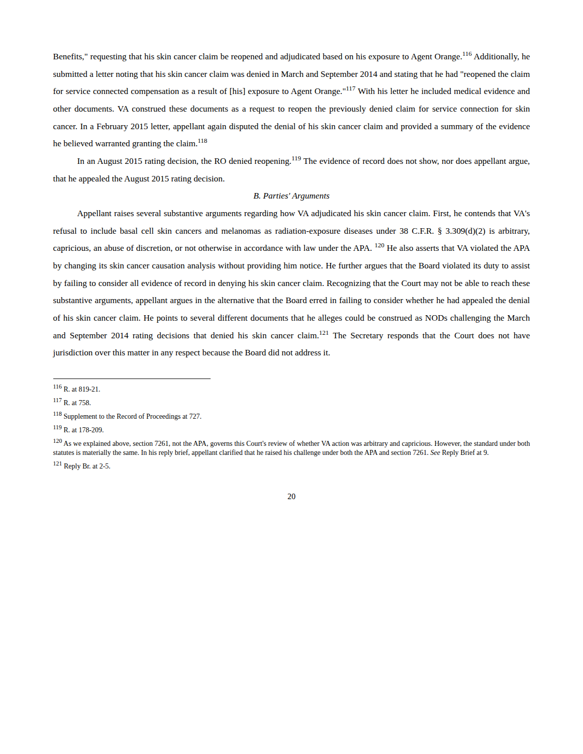Benefits," requesting that his skin cancer claim be reopened and adjudicated based on his exposure to Agent Orange.116 Additionally, he submitted a letter noting that his skin cancer claim was denied in March and September 2014 and stating that he had "reopened the claim for service connected compensation as a result of [his] exposure to Agent Orange."117 With his letter he included medical evidence and other documents. VA construed these documents as a request to reopen the previously denied claim for service connection for skin cancer. In a February 2015 letter, appellant again disputed the denial of his skin cancer claim and provided a summary of the evidence he believed warranted granting the claim.118
In an August 2015 rating decision, the RO denied reopening.119 The evidence of record does not show, nor does appellant argue, that he appealed the August 2015 rating decision.
B. Parties' Arguments
Appellant raises several substantive arguments regarding how VA adjudicated his skin cancer claim. First, he contends that VA's refusal to include basal cell skin cancers and melanomas as radiation-exposure diseases under 38 C.F.R. § 3.309(d)(2) is arbitrary, capricious, an abuse of discretion, or not otherwise in accordance with law under the APA. 120 He also asserts that VA violated the APA by changing its skin cancer causation analysis without providing him notice. He further argues that the Board violated its duty to assist by failing to consider all evidence of record in denying his skin cancer claim. Recognizing that the Court may not be able to reach these substantive arguments, appellant argues in the alternative that the Board erred in failing to consider whether he had appealed the denial of his skin cancer claim. He points to several different documents that he alleges could be construed as NODs challenging the March and September 2014 rating decisions that denied his skin cancer claim.121 The Secretary responds that the Court does not have jurisdiction over this matter in any respect because the Board did not address it.
116 R. at 819-21.
117 R. at 758.
118 Supplement to the Record of Proceedings at 727.
119 R. at 178-209.
120 As we explained above, section 7261, not the APA, governs this Court's review of whether VA action was arbitrary and capricious. However, the standard under both statutes is materially the same. In his reply brief, appellant clarified that he raised his challenge under both the APA and section 7261. See Reply Brief at 9.
121 Reply Br. at 2-5.
20